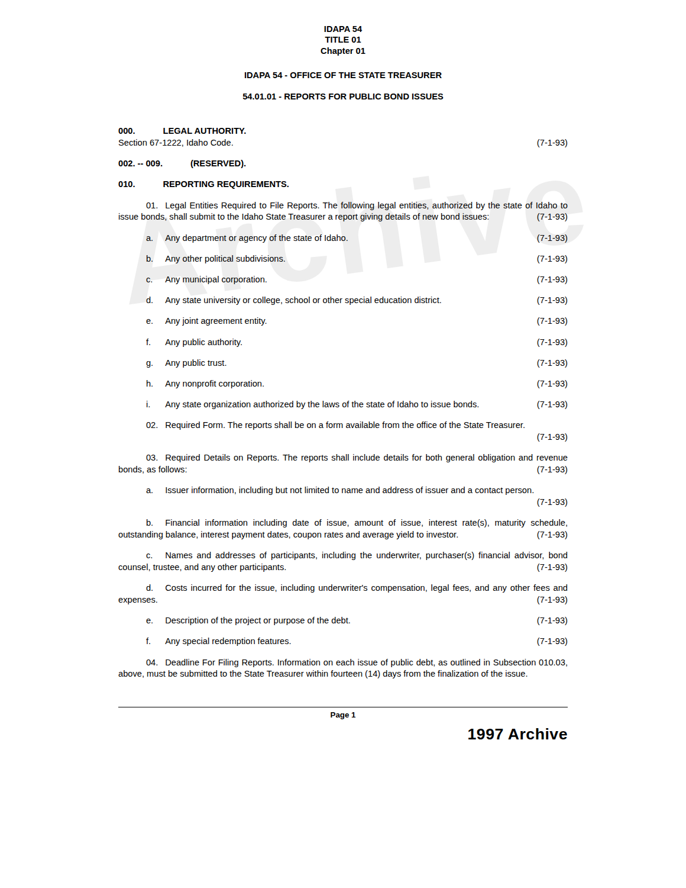Archive
IDAPA 54
TITLE 01
Chapter 01
IDAPA 54 - OFFICE OF THE STATE TREASURER
54.01.01 - REPORTS FOR PUBLIC BOND ISSUES
000. LEGAL AUTHORITY.
Section 67-1222, Idaho Code.(7-1-93)
002. -- 009. (RESERVED).
010. REPORTING REQUIREMENTS.
01. Legal Entities Required to File Reports. The following legal entities, authorized by the state of Idaho to issue bonds, shall submit to the Idaho State Treasurer a report giving details of new bond issues:(7-1-93)
a. Any department or agency of the state of Idaho.(7-1-93)
b. Any other political subdivisions.(7-1-93)
c. Any municipal corporation.(7-1-93)
d. Any state university or college, school or other special education district.(7-1-93)
e. Any joint agreement entity.(7-1-93)
f. Any public authority.(7-1-93)
g. Any public trust.(7-1-93)
h. Any nonprofit corporation.(7-1-93)
i. Any state organization authorized by the laws of the state of Idaho to issue bonds.(7-1-93)
02. Required Form. The reports shall be on a form available from the office of the State Treasurer.(7-1-93)
03. Required Details on Reports. The reports shall include details for both general obligation and revenue bonds, as follows:(7-1-93)
a. Issuer information, including but not limited to name and address of issuer and a contact person.(7-1-93)
b. Financial information including date of issue, amount of issue, interest rate(s), maturity schedule, outstanding balance, interest payment dates, coupon rates and average yield to investor.(7-1-93)
c. Names and addresses of participants, including the underwriter, purchaser(s) financial advisor, bond counsel, trustee, and any other participants.(7-1-93)
d. Costs incurred for the issue, including underwriter's compensation, legal fees, and any other fees and expenses.(7-1-93)
e. Description of the project or purpose of the debt.(7-1-93)
f. Any special redemption features.(7-1-93)
04. Deadline For Filing Reports. Information on each issue of public debt, as outlined in Subsection 010.03, above, must be submitted to the State Treasurer within fourteen (14) days from the finalization of the issue.
Page 1
1997 Archive